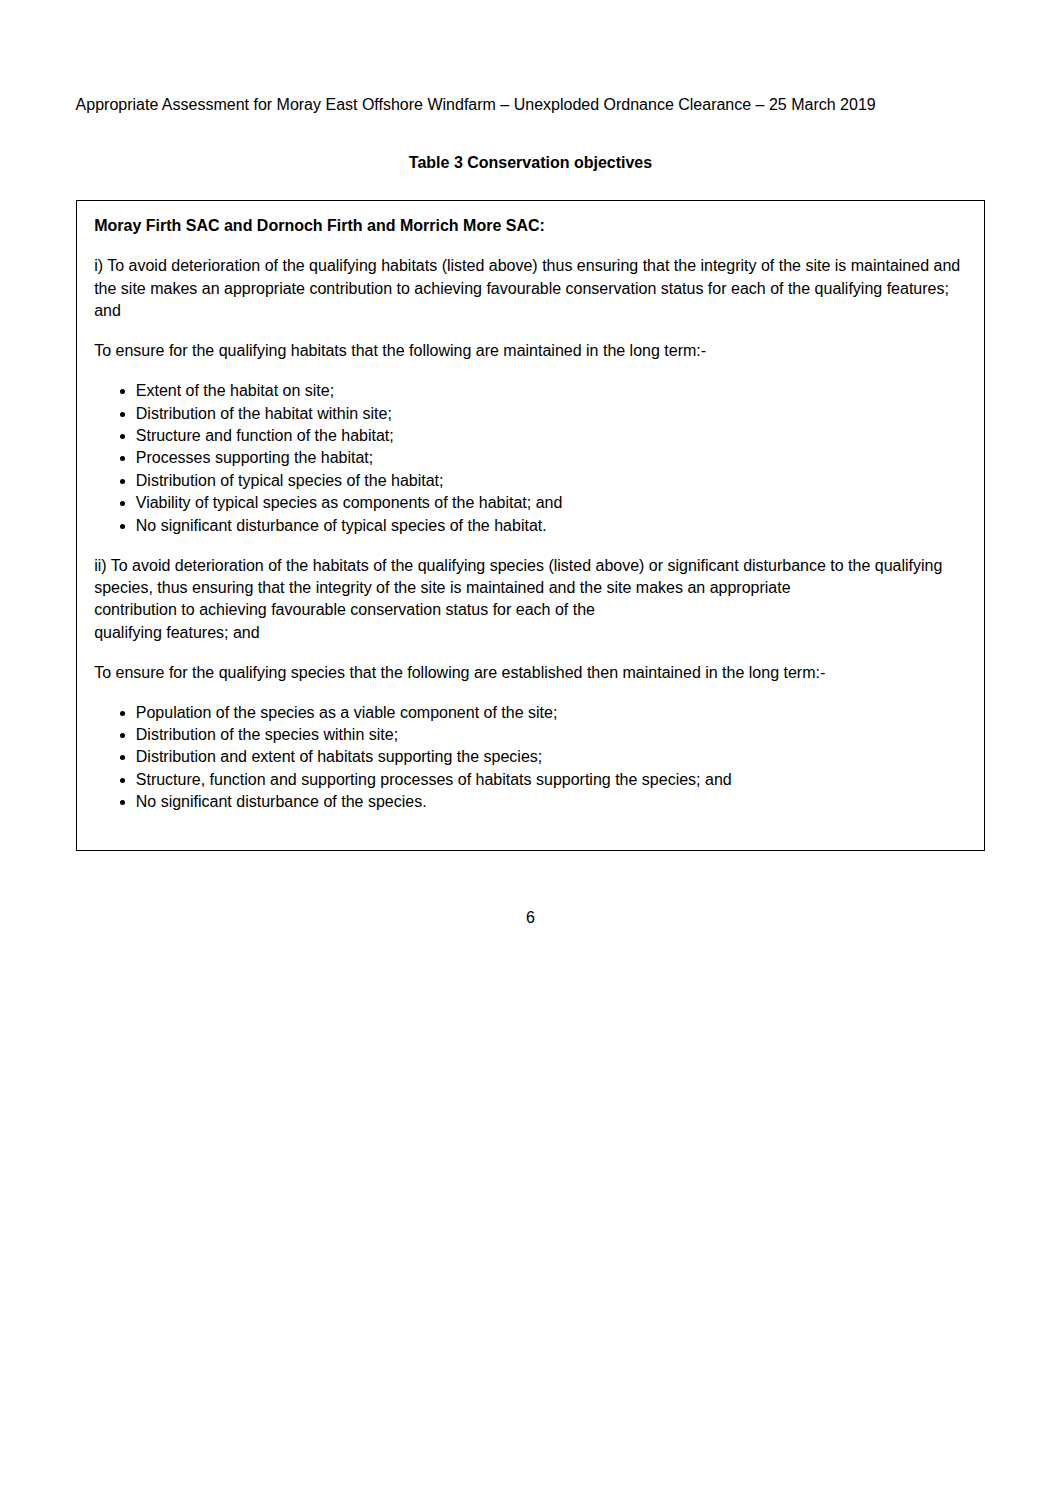Appropriate Assessment for Moray East Offshore Windfarm – Unexploded Ordnance Clearance – 25 March 2019
Table 3 Conservation objectives
Moray Firth SAC and Dornoch Firth and Morrich More SAC:
i) To avoid deterioration of the qualifying habitats (listed above) thus ensuring that the integrity of the site is maintained and the site makes an appropriate contribution to achieving favourable conservation status for each of the qualifying features; and
To ensure for the qualifying habitats that the following are maintained in the long term:-
Extent of the habitat on site;
Distribution of the habitat within site;
Structure and function of the habitat;
Processes supporting the habitat;
Distribution of typical species of the habitat;
Viability of typical species as components of the habitat; and
No significant disturbance of typical species of the habitat.
ii) To avoid deterioration of the habitats of the qualifying species (listed above) or significant disturbance to the qualifying species, thus ensuring that the integrity of the site is maintained and the site makes an appropriate
contribution to achieving favourable conservation status for each of the
qualifying features; and
To ensure for the qualifying species that the following are established then maintained in the long term:-
Population of the species as a viable component of the site;
Distribution of the species within site;
Distribution and extent of habitats supporting the species;
Structure, function and supporting processes of habitats supporting the species; and
No significant disturbance of the species.
6